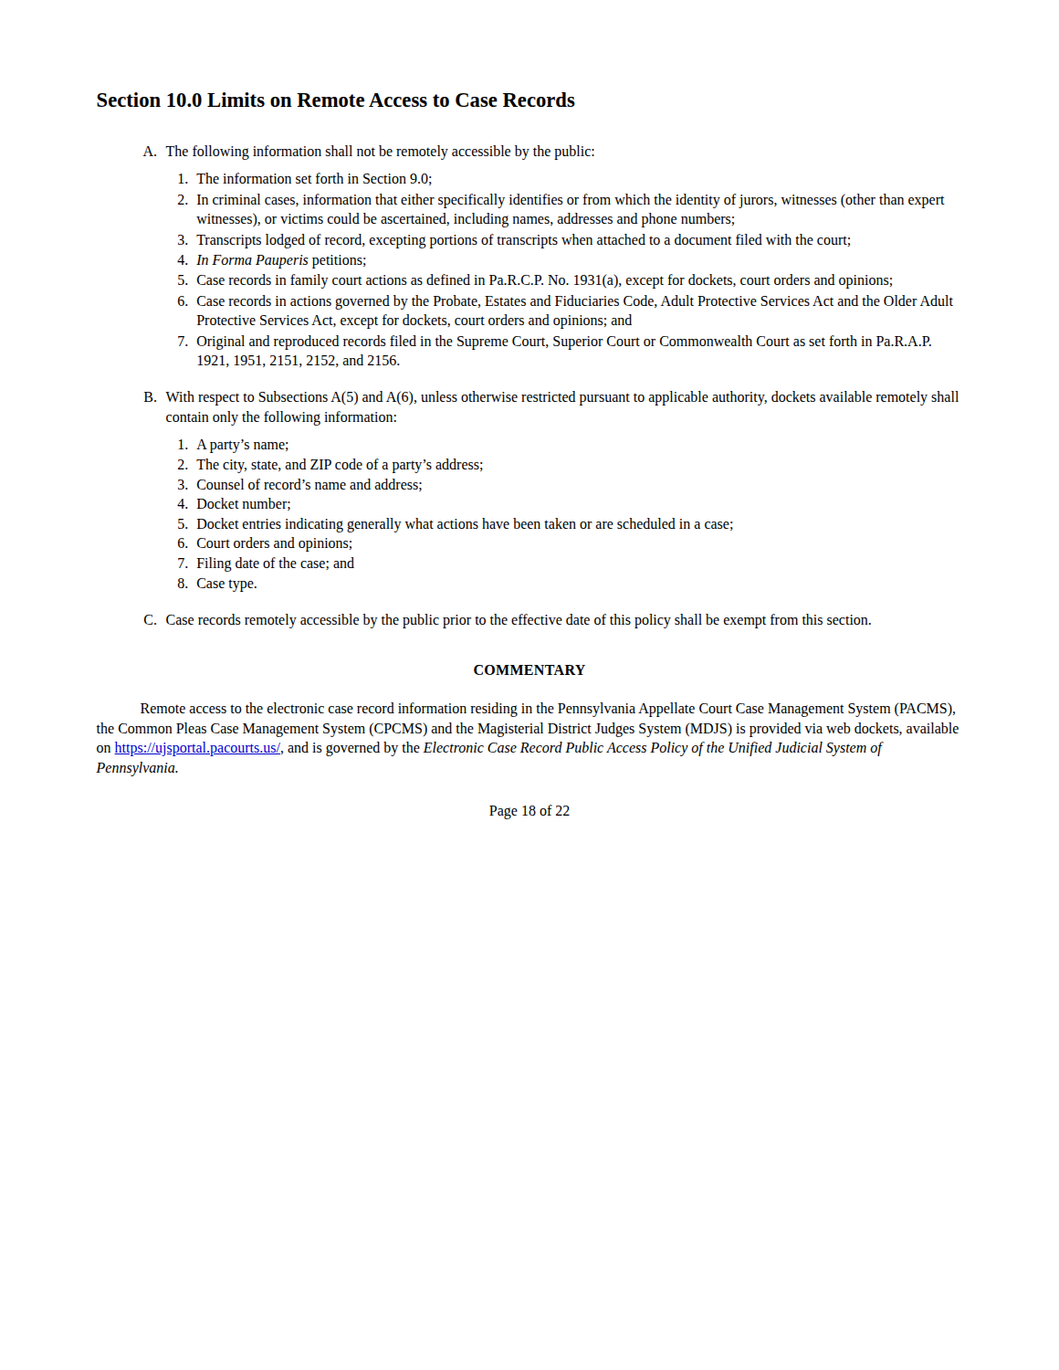Section 10.0 Limits on Remote Access to Case Records
The following information shall not be remotely accessible by the public:
The information set forth in Section 9.0;
In criminal cases, information that either specifically identifies or from which the identity of jurors, witnesses (other than expert witnesses), or victims could be ascertained, including names, addresses and phone numbers;
Transcripts lodged of record, excepting portions of transcripts when attached to a document filed with the court;
In Forma Pauperis petitions;
Case records in family court actions as defined in Pa.R.C.P. No. 1931(a), except for dockets, court orders and opinions;
Case records in actions governed by the Probate, Estates and Fiduciaries Code, Adult Protective Services Act and the Older Adult Protective Services Act, except for dockets, court orders and opinions; and
Original and reproduced records filed in the Supreme Court, Superior Court or Commonwealth Court as set forth in Pa.R.A.P. 1921, 1951, 2151, 2152, and 2156.
With respect to Subsections A(5) and A(6), unless otherwise restricted pursuant to applicable authority, dockets available remotely shall contain only the following information:
A party’s name;
The city, state, and ZIP code of a party’s address;
Counsel of record’s name and address;
Docket number;
Docket entries indicating generally what actions have been taken or are scheduled in a case;
Court orders and opinions;
Filing date of the case; and
Case type.
Case records remotely accessible by the public prior to the effective date of this policy shall be exempt from this section.
COMMENTARY
Remote access to the electronic case record information residing in the Pennsylvania Appellate Court Case Management System (PACMS), the Common Pleas Case Management System (CPCMS) and the Magisterial District Judges System (MDJS) is provided via web dockets, available on https://ujsportal.pacourts.us/, and is governed by the Electronic Case Record Public Access Policy of the Unified Judicial System of Pennsylvania.
Page 18 of 22